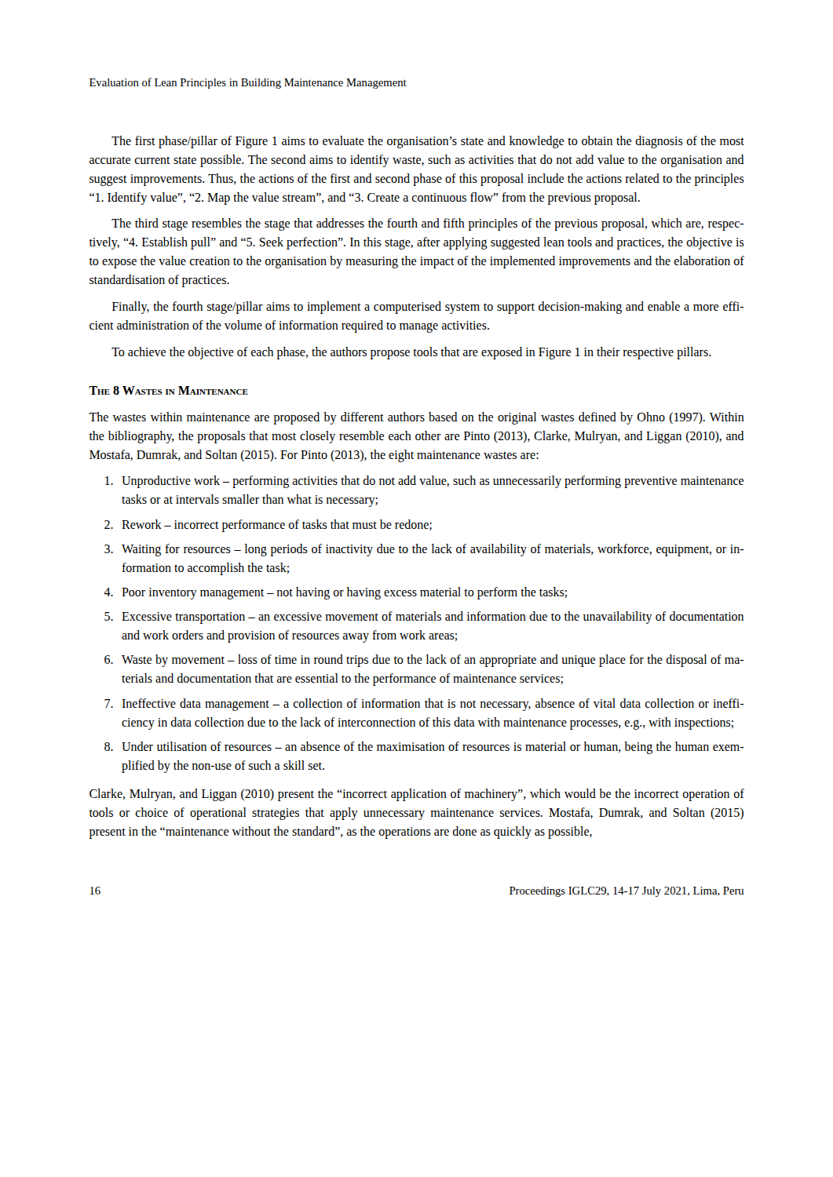Evaluation of Lean Principles in Building Maintenance Management
The first phase/pillar of Figure 1 aims to evaluate the organisation’s state and knowledge to obtain the diagnosis of the most accurate current state possible. The second aims to identify waste, such as activities that do not add value to the organisation and suggest improvements. Thus, the actions of the first and second phase of this proposal include the actions related to the principles “1. Identify value”, “2. Map the value stream”, and “3. Create a continuous flow” from the previous proposal.
The third stage resembles the stage that addresses the fourth and fifth principles of the previous proposal, which are, respectively, “4. Establish pull” and “5. Seek perfection”. In this stage, after applying suggested lean tools and practices, the objective is to expose the value creation to the organisation by measuring the impact of the implemented improvements and the elaboration of standardisation of practices.
Finally, the fourth stage/pillar aims to implement a computerised system to support decision-making and enable a more efficient administration of the volume of information required to manage activities.
To achieve the objective of each phase, the authors propose tools that are exposed in Figure 1 in their respective pillars.
The 8 Wastes in Maintenance
The wastes within maintenance are proposed by different authors based on the original wastes defined by Ohno (1997). Within the bibliography, the proposals that most closely resemble each other are Pinto (2013), Clarke, Mulryan, and Liggan (2010), and Mostafa, Dumrak, and Soltan (2015). For Pinto (2013), the eight maintenance wastes are:
Unproductive work – performing activities that do not add value, such as unnecessarily performing preventive maintenance tasks or at intervals smaller than what is necessary;
Rework – incorrect performance of tasks that must be redone;
Waiting for resources – long periods of inactivity due to the lack of availability of materials, workforce, equipment, or information to accomplish the task;
Poor inventory management – not having or having excess material to perform the tasks;
Excessive transportation – an excessive movement of materials and information due to the unavailability of documentation and work orders and provision of resources away from work areas;
Waste by movement – loss of time in round trips due to the lack of an appropriate and unique place for the disposal of materials and documentation that are essential to the performance of maintenance services;
Ineffective data management – a collection of information that is not necessary, absence of vital data collection or inefficiency in data collection due to the lack of interconnection of this data with maintenance processes, e.g., with inspections;
Under utilisation of resources – an absence of the maximisation of resources is material or human, being the human exemplified by the non-use of such a skill set.
Clarke, Mulryan, and Liggan (2010) present the “incorrect application of machinery”, which would be the incorrect operation of tools or choice of operational strategies that apply unnecessary maintenance services. Mostafa, Dumrak, and Soltan (2015) present in the “maintenance without the standard”, as the operations are done as quickly as possible,
16 Proceedings IGLC29, 14-17 July 2021, Lima, Peru